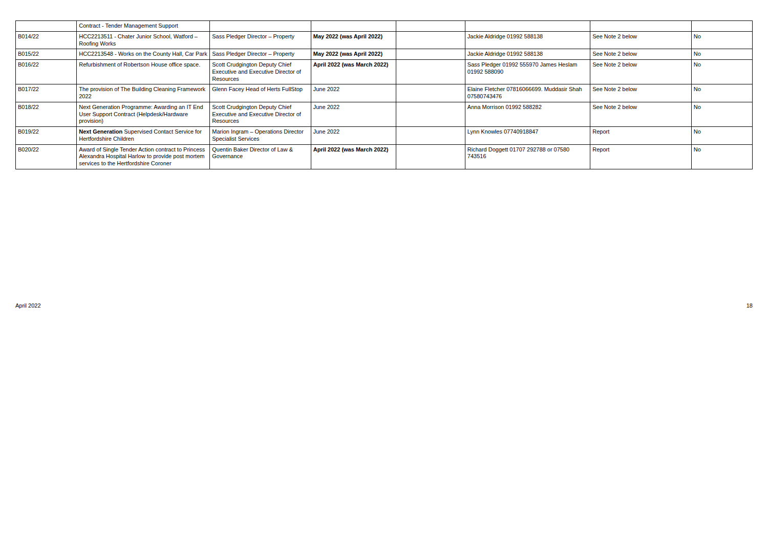| | Contract - Tender Management Support | | | | | | |
| B014/22 | HCC2213511 - Chater Junior School, Watford – Roofing Works | Sass Pledger Director – Property | May 2022 (was April 2022) | | Jackie Aldridge 01992 588138 | See Note 2 below | No |
| B015/22 | HCC2213548 - Works on the County Hall, Car Park | Sass Pledger Director – Property | May 2022 (was April 2022) | | Jackie Aldridge 01992 588138 | See Note 2 below | No |
| B016/22 | Refurbishment of Robertson House office space. | Scott Crudgington Deputy Chief Executive and Executive Director of Resources | April 2022 (was March 2022) | | Sass Pledger 01992 555970 James Heslam 01992 588090 | See Note 2 below | No |
| B017/22 | The provision of The Building Cleaning Framework 2022 | Glenn Facey Head of Herts FullStop | June 2022 | | Elaine Fletcher 07816066699. Muddasir Shah 07580743476 | See Note 2 below | No |
| B018/22 | Next Generation Programme: Awarding an IT End User Support Contract (Helpdesk/Hardware provision) | Scott Crudgington Deputy Chief Executive and Executive Director of Resources | June 2022 | | Anna Morrison 01992 588282 | See Note 2 below | No |
| B019/22 | Next Generation Supervised Contact Service for Hertfordshire Children | Marion Ingram – Operations Director Specialist Services | June 2022 | | Lynn Knowles 07740918847 | Report | No |
| B020/22 | Award of Single Tender Action contract to Princess Alexandra Hospital Harlow to provide post mortem services to the Hertfordshire Coroner | Quentin Baker Director of Law & Governance | April 2022 (was March 2022) | | Richard Doggett 01707 292788 or 07580 743516 | Report | No |
April 2022
18